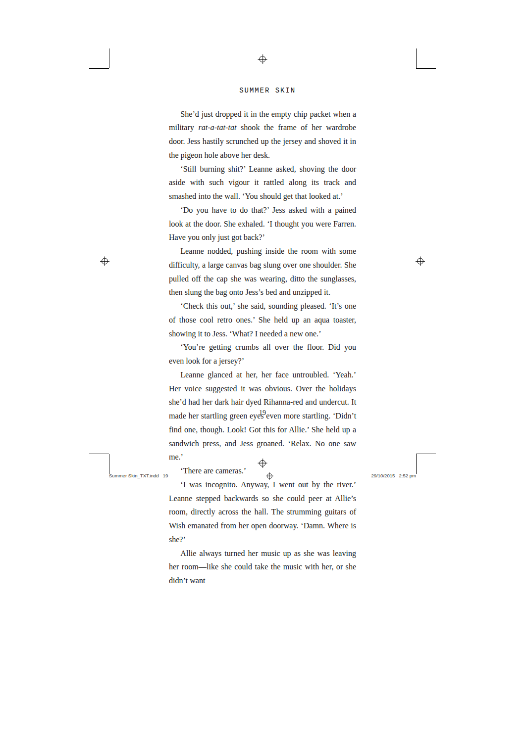Summer Skin
She’d just dropped it in the empty chip packet when a military rat-a-tat-tat shook the frame of her wardrobe door. Jess hastily scrunched up the jersey and shoved it in the pigeon hole above her desk.
‘Still burning shit?’ Leanne asked, shoving the door aside with such vigour it rattled along its track and smashed into the wall. ‘You should get that looked at.’
‘Do you have to do that?’ Jess asked with a pained look at the door. She exhaled. ‘I thought you were Farren. Have you only just got back?’
Leanne nodded, pushing inside the room with some difficulty, a large canvas bag slung over one shoulder. She pulled off the cap she was wearing, ditto the sunglasses, then slung the bag onto Jess’s bed and unzipped it.
‘Check this out,’ she said, sounding pleased. ‘It’s one of those cool retro ones.’ She held up an aqua toaster, showing it to Jess. ‘What? I needed a new one.’
‘You’re getting crumbs all over the floor. Did you even look for a jersey?’
Leanne glanced at her, her face untroubled. ‘Yeah.’ Her voice suggested it was obvious. Over the holidays she’d had her dark hair dyed Rihanna-red and undercut. It made her startling green eyes even more startling. ‘Didn’t find one, though. Look! Got this for Allie.’ She held up a sandwich press, and Jess groaned. ‘Relax. No one saw me.’
‘There are cameras.’
‘I was incognito. Anyway, I went out by the river.’ Leanne stepped backwards so she could peer at Allie’s room, directly across the hall. The strumming guitars of Wish emanated from her open doorway. ‘Damn. Where is she?’
Allie always turned her music up as she was leaving her room—like she could take the music with her, or she didn’t want
19
Summer Skin_TXT.indd 19 29/10/2015 2:52 pm